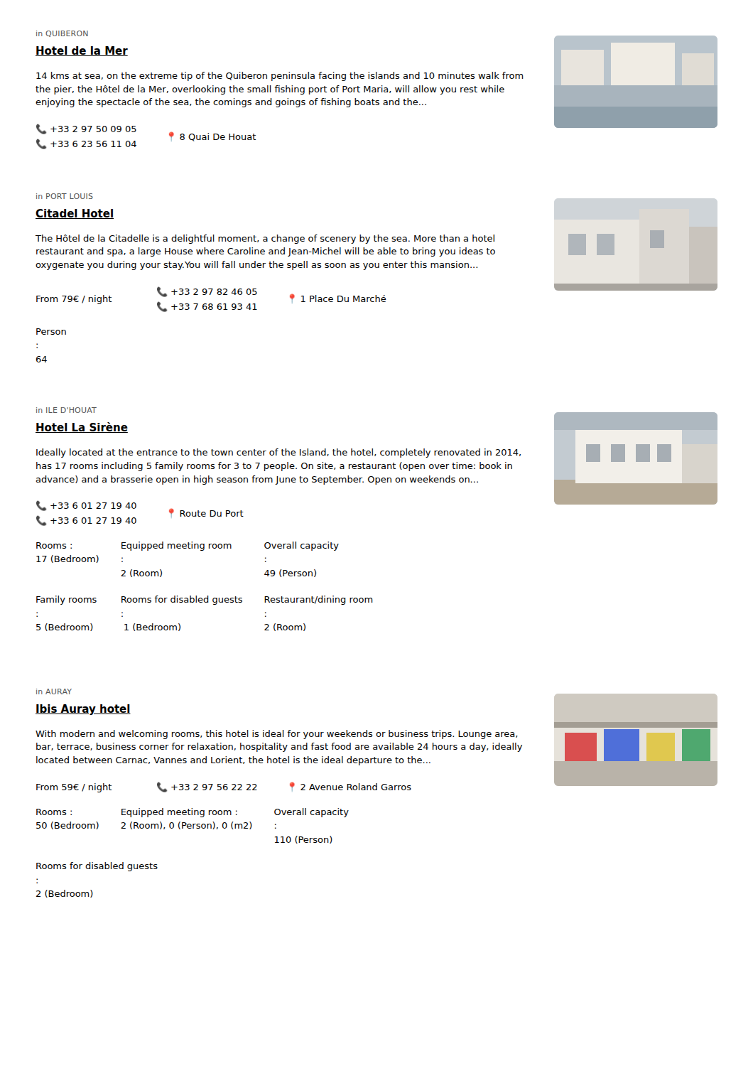in QUIBERON
Hotel de la Mer
14 kms at sea, on the extreme tip of the Quiberon peninsula facing the islands and 10 minutes walk from the pier, the Hôtel de la Mer, overlooking the small fishing port of Port Maria, will allow you rest while enjoying the spectacle of the sea, the comings and goings of fishing boats and the...
📞+33 2 97 50 09 05
📞+33 6 23 56 11 04
📍8 Quai De Houat
in PORT LOUIS
Citadel Hotel
The Hôtel de la Citadelle is a delightful moment, a change of scenery by the sea. More than a hotel restaurant and spa, a large House where Caroline and Jean-Michel will be able to bring you ideas to oxygenate you during your stay.You will fall under the spell as soon as you enter this mansion...
From 79€ / night
📞+33 2 97 82 46 05
📞+33 7 68 61 93 41
📍1 Place Du Marché
Person
:
64
in ILE D'HOUAT
Hotel La Sirène
Ideally located at the entrance to the town center of the Island, the hotel, completely renovated in 2014, has 17 rooms including 5 family rooms for 3 to 7 people. On site, a restaurant (open over time: book in advance) and a brasserie open in high season from June to September. Open on weekends on...
📞+33 6 01 27 19 40
📞+33 6 01 27 19 40
📍Route Du Port
| Rooms : 17 (Bedroom) | Equipped meeting room : 2 (Room) | Overall capacity : 49 (Person) |
| Family rooms : 5 (Bedroom) | Rooms for disabled guests : 1 (Bedroom) | Restaurant/dining room : 2 (Room) |
in AURAY
Ibis Auray hotel
With modern and welcoming rooms, this hotel is ideal for your weekends or business trips. Lounge area, bar, terrace, business corner for relaxation, hospitality and fast food are available 24 hours a day, ideally located between Carnac, Vannes and Lorient, the hotel is the ideal departure to the...
From 59€ / night
📞+33 2 97 56 22 22
📍2 Avenue Roland Garros
| Rooms : 50 (Bedroom) | Equipped meeting room : 2 (Room), 0 (Person), 0 (m2) | Overall capacity : 110 (Person) |
| Rooms for disabled guests : 2 (Bedroom) |